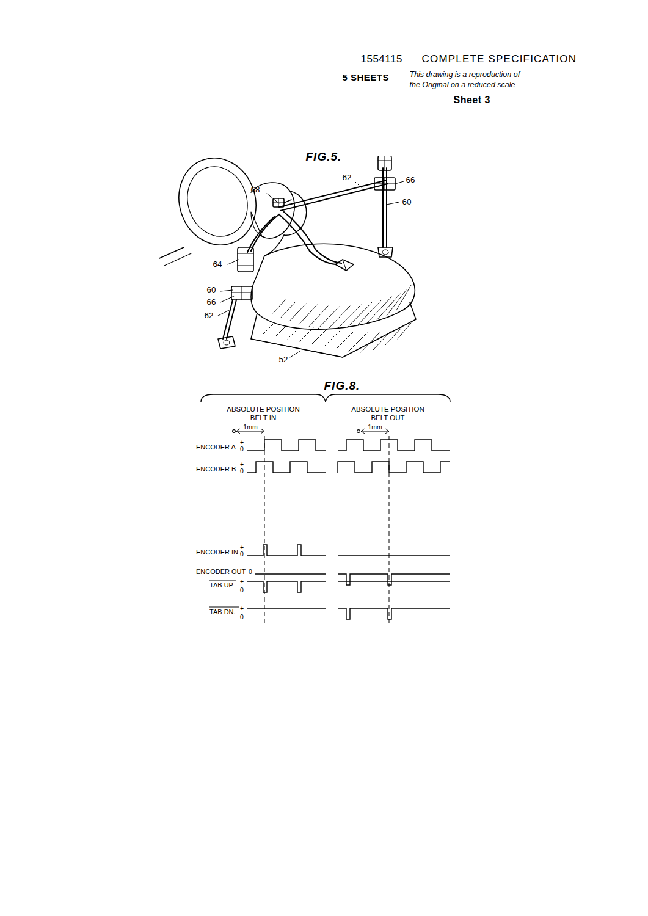1554115
COMPLETE SPECIFICATION
5 SHEETS
This drawing is a reproduction of
the Original on a reduced scale
Sheet 3
FIG.5.
68 62 66 60 64 60 66 62 52
FIG.8.
ABSOLUTE POSITION BELT IN ABSOLUTE POSITION BELT OUT 1mm 1mm ENCODER A ENCODER B ENCODER IN ENCODER OUT TAB UP TAB DN. + 0 + 0 + 0 0 + 0 + 0